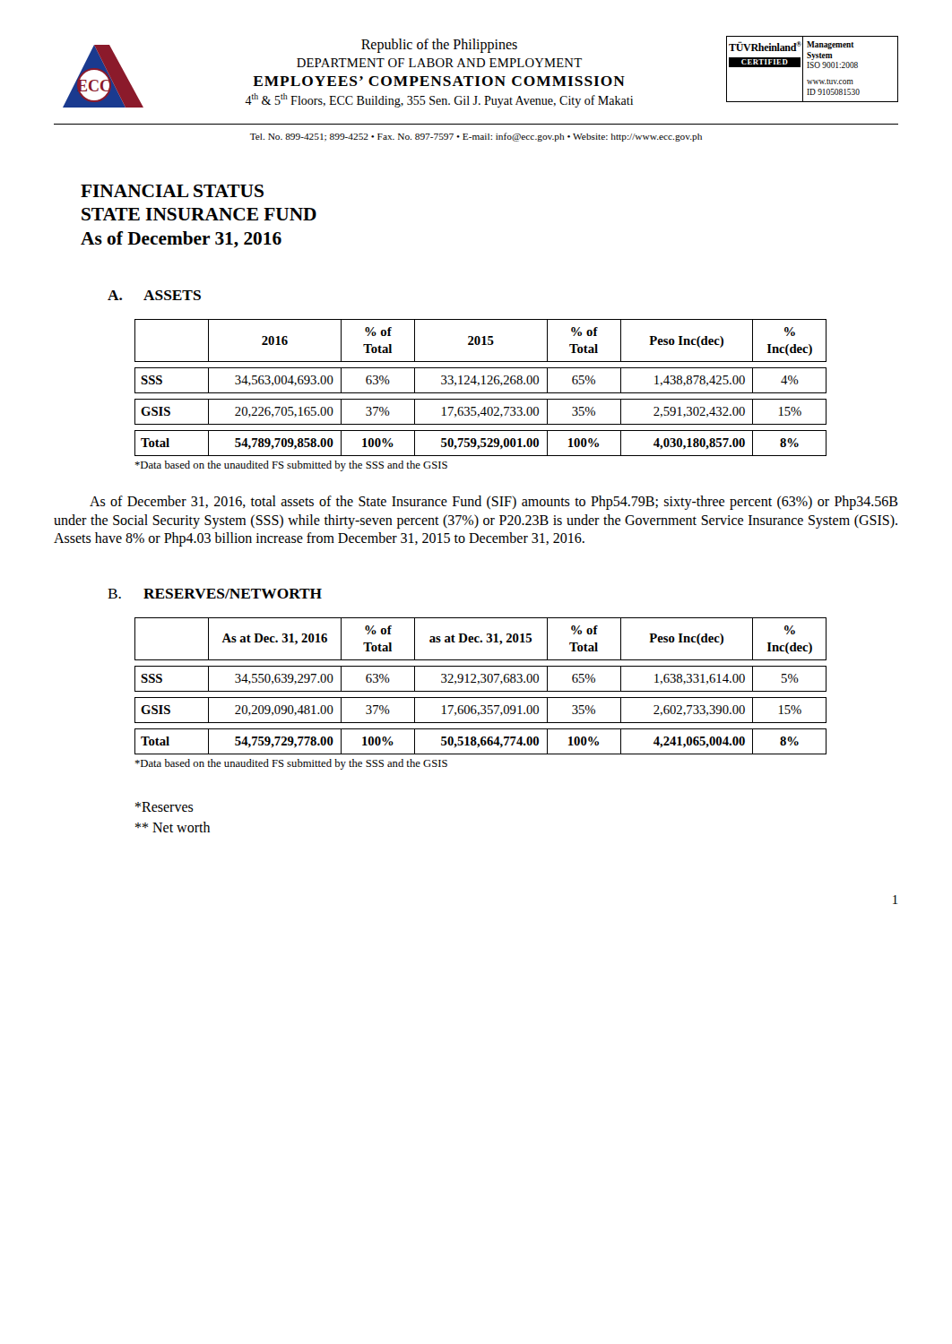ECC
Republic of the Philippines
DEPARTMENT OF LABOR AND EMPLOYMENT
EMPLOYEES’ COMPENSATION COMMISSION
4th & 5th Floors, ECC Building, 355 Sen. Gil J. Puyat Avenue, City of Makati
TÜVRheinland®
CERTIFIED
Management
System
ISO 9001:2008
www.tuv.com
ID 9105081530
Tel. No. 899-4251; 899-4252 • Fax. No. 897-7597 • E-mail: info@ecc.gov.ph • Website: http://www.ecc.gov.ph
FINANCIAL STATUS
STATE INSURANCE FUND
As of December 31, 2016
A. ASSETS
| | 2016 | % of Total | 2015 | % of Total | Peso Inc(dec) | % Inc(dec) |
| --- | --- | --- | --- | --- | --- | --- |
| SSS | 34,563,004,693.00 | 63% | 33,124,126,268.00 | 65% | 1,438,878,425.00 | 4% |
| GSIS | 20,226,705,165.00 | 37% | 17,635,402,733.00 | 35% | 2,591,302,432.00 | 15% |
| Total | 54,789,709,858.00 | 100% | 50,759,529,001.00 | 100% | 4,030,180,857.00 | 8% |
*Data based on the unaudited FS submitted by the SSS and the GSIS
As of December 31, 2016, total assets of the State Insurance Fund (SIF) amounts to Php54.79B; sixty-three percent (63%) or Php34.56B under the Social Security System (SSS) while thirty-seven percent (37%) or P20.23B is under the Government Service Insurance System (GSIS). Assets have 8% or Php4.03 billion increase from December 31, 2015 to December 31, 2016.
B. RESERVES/NETWORTH
| | As at Dec. 31, 2016 | % of Total | as at Dec. 31, 2015 | % of Total | Peso Inc(dec) | % Inc(dec) |
| --- | --- | --- | --- | --- | --- | --- |
| SSS | 34,550,639,297.00 | 63% | 32,912,307,683.00 | 65% | 1,638,331,614.00 | 5% |
| GSIS | 20,209,090,481.00 | 37% | 17,606,357,091.00 | 35% | 2,602,733,390.00 | 15% |
| Total | 54,759,729,778.00 | 100% | 50,518,664,774.00 | 100% | 4,241,065,004.00 | 8% |
*Data based on the unaudited FS submitted by the SSS and the GSIS
*Reserves
** Net worth
1